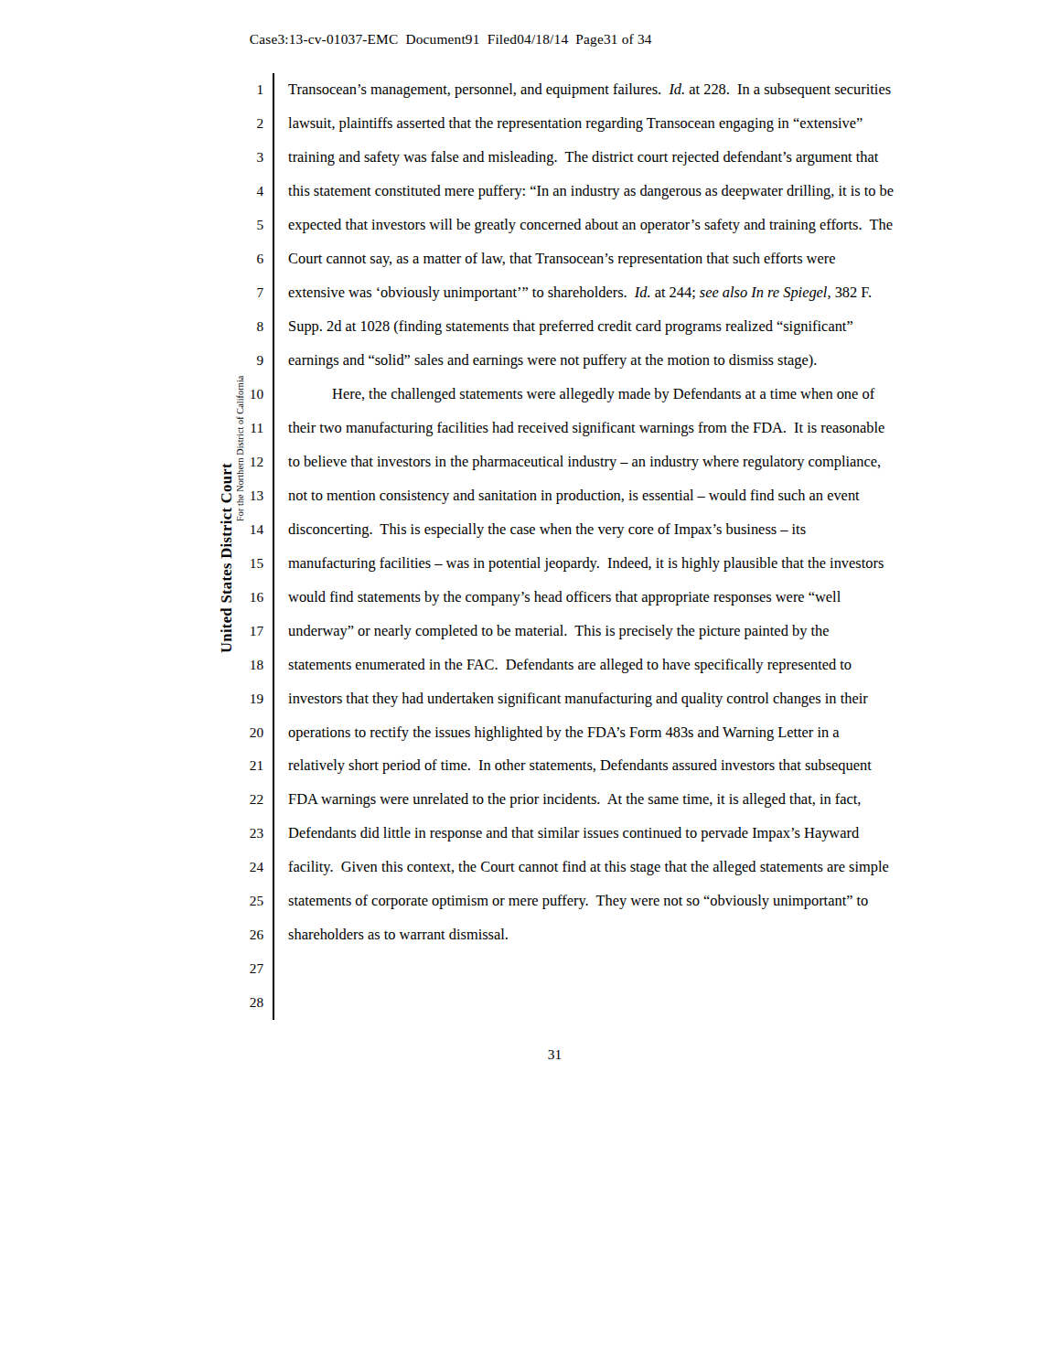Case3:13-cv-01037-EMC Document91 Filed04/18/14 Page31 of 34
United States District Court
For the Northern District of California
| 1 2 3 4 5 6 7 8 9 10 11 12 13 14 15 16 17 18 19 20 21 22 23 24 25 26 27 28 | Transocean’s management, personnel, and equipment failures. Id. at 228. In a subsequent securities lawsuit, plaintiffs asserted that the representation regarding Transocean engaging in “extensive” training and safety was false and misleading. The district court rejected defendant’s argument that this statement constituted mere puffery: “In an industry as dangerous as deepwater drilling, it is to be expected that investors will be greatly concerned about an operator’s safety and training efforts. The Court cannot say, as a matter of law, that Transocean’s representation that such efforts were extensive was ‘obviously unimportant’” to shareholders. Id. at 244; see also In re Spiegel, 382 F. Supp. 2d at 1028 (finding statements that preferred credit card programs realized “significant” earnings and “solid” sales and earnings were not puffery at the motion to dismiss stage). Here, the challenged statements were allegedly made by Defendants at a time when one of their two manufacturing facilities had received significant warnings from the FDA. It is reasonable to believe that investors in the pharmaceutical industry – an industry where regulatory compliance, not to mention consistency and sanitation in production, is essential – would find such an event disconcerting. This is especially the case when the very core of Impax’s business – its manufacturing facilities – was in potential jeopardy. Indeed, it is highly plausible that the investors would find statements by the company’s head officers that appropriate responses were “well underway” or nearly completed to be material. This is precisely the picture painted by the statements enumerated in the FAC. Defendants are alleged to have specifically represented to investors that they had undertaken significant manufacturing and quality control changes in their operations to rectify the issues highlighted by the FDA’s Form 483s and Warning Letter in a relatively short period of time. In other statements, Defendants assured investors that subsequent FDA warnings were unrelated to the prior incidents. At the same time, it is alleged that, in fact, Defendants did little in response and that similar issues continued to pervade Impax’s Hayward facility. Given this context, the Court cannot find at this stage that the alleged statements are simple statements of corporate optimism or mere puffery. They were not so “obviously unimportant” to shareholders as to warrant dismissal. |
31